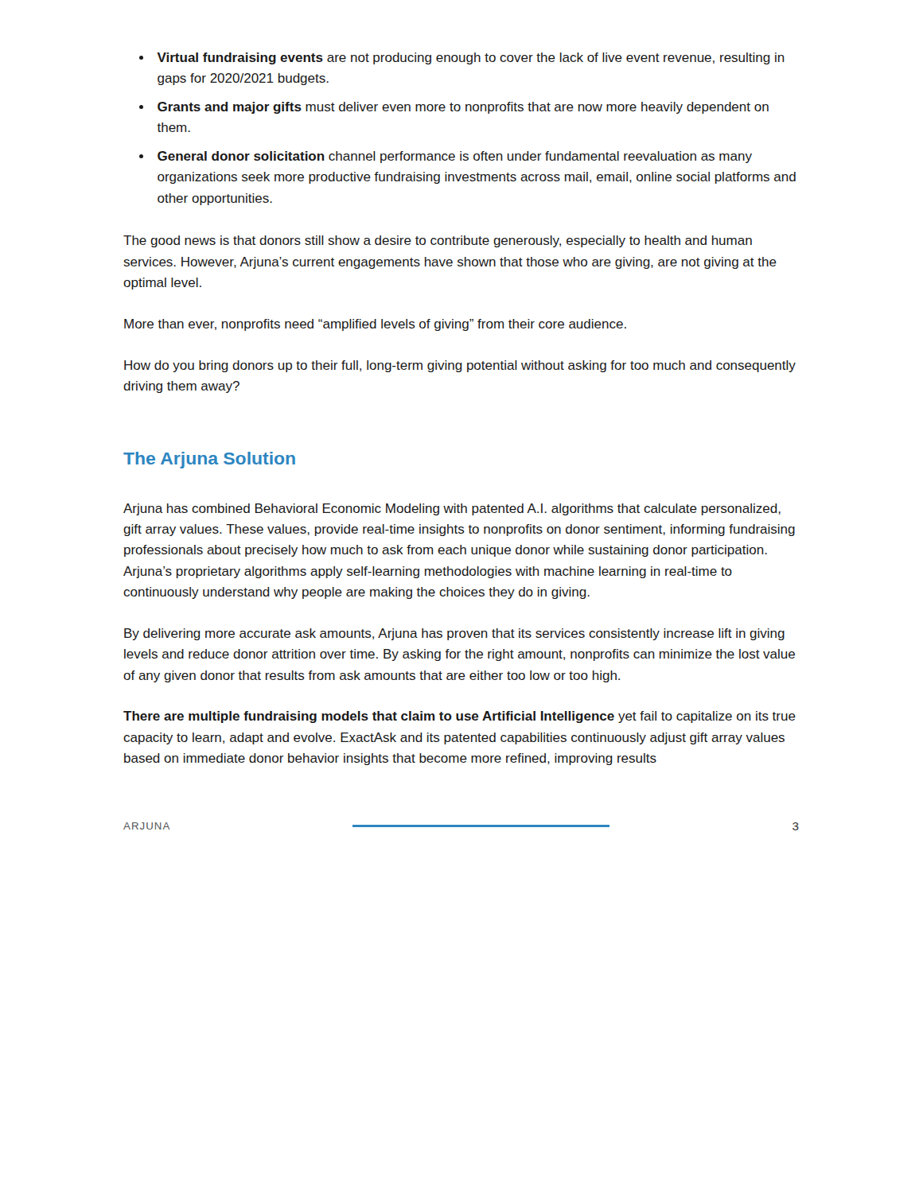Virtual fundraising events are not producing enough to cover the lack of live event revenue, resulting in gaps for 2020/2021 budgets.
Grants and major gifts must deliver even more to nonprofits that are now more heavily dependent on them.
General donor solicitation channel performance is often under fundamental reevaluation as many organizations seek more productive fundraising investments across mail, email, online social platforms and other opportunities.
The good news is that donors still show a desire to contribute generously, especially to health and human services. However, Arjuna’s current engagements have shown that those who are giving, are not giving at the optimal level.
More than ever, nonprofits need “amplified levels of giving” from their core audience.
How do you bring donors up to their full, long-term giving potential without asking for too much and consequently driving them away?
The Arjuna Solution
Arjuna has combined Behavioral Economic Modeling with patented A.I. algorithms that calculate personalized, gift array values. These values, provide real-time insights to nonprofits on donor sentiment, informing fundraising professionals about precisely how much to ask from each unique donor while sustaining donor participation. Arjuna’s proprietary algorithms apply self-learning methodologies with machine learning in real-time to continuously understand why people are making the choices they do in giving.
By delivering more accurate ask amounts, Arjuna has proven that its services consistently increase lift in giving levels and reduce donor attrition over time. By asking for the right amount, nonprofits can minimize the lost value of any given donor that results from ask amounts that are either too low or too high.
There are multiple fundraising models that claim to use Artificial Intelligence yet fail to capitalize on its true capacity to learn, adapt and evolve. ExactAsk and its patented capabilities continuously adjust gift array values based on immediate donor behavior insights that become more refined, improving results
ARJUNA 3